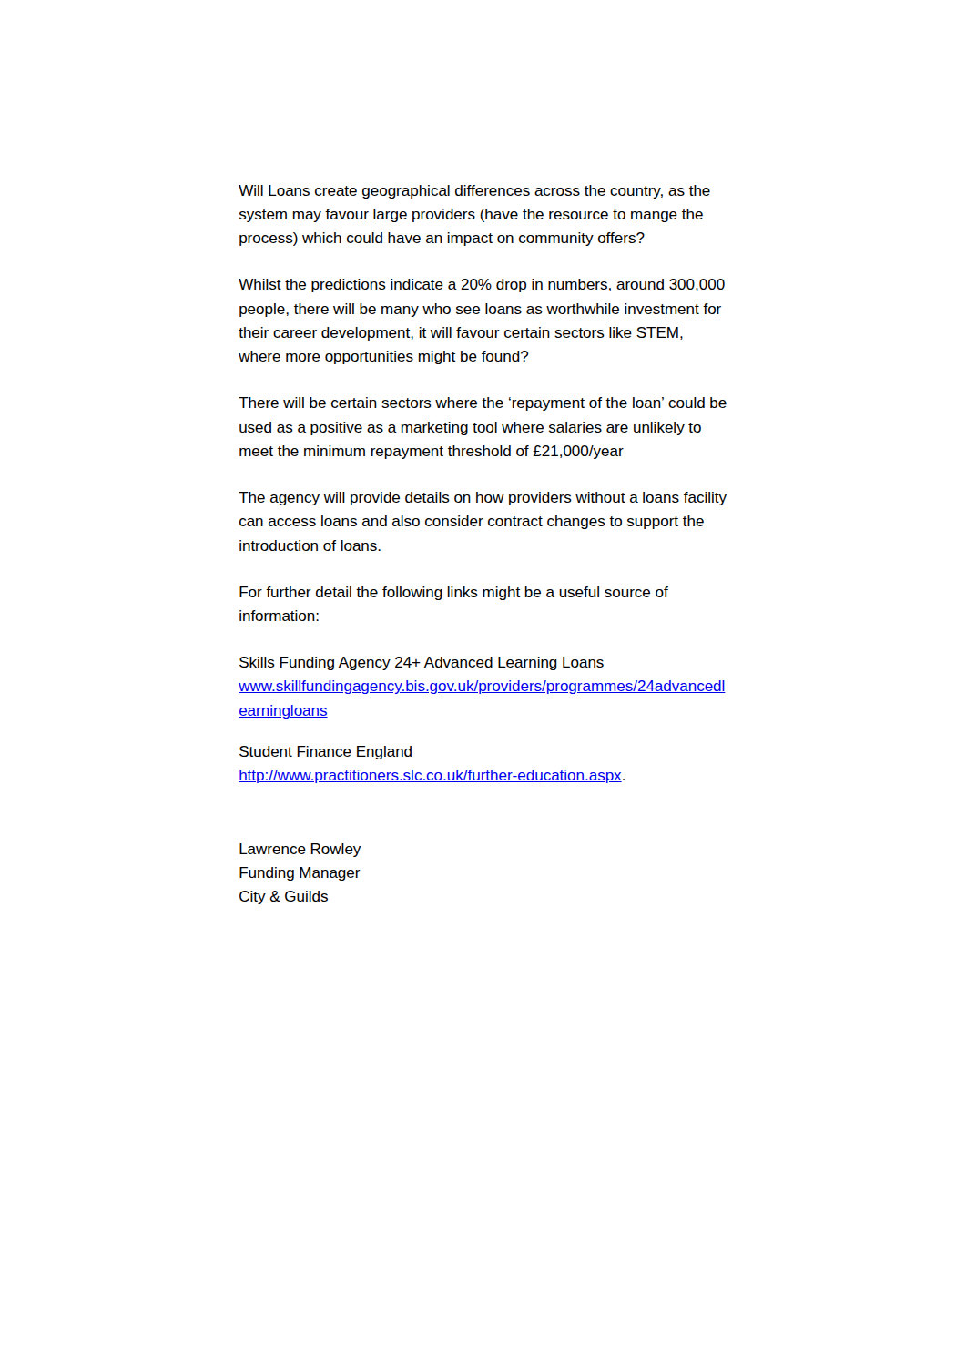Will Loans create geographical differences across the country, as the system may favour large providers (have the resource to mange the process) which could have an impact on community offers?
Whilst the predictions indicate a 20% drop in numbers, around 300,000 people, there will be many who see loans as worthwhile investment for their career development, it will favour certain sectors like STEM, where more opportunities might be found?
There will be certain sectors where the ‘repayment of the loan’ could be used as a positive as a marketing tool where salaries are unlikely to meet the minimum repayment threshold of £21,000/year
The agency will provide details on how providers without a loans facility can access loans and also consider contract changes to support the introduction of loans.
For further detail the following links might be a useful source of information:
Skills Funding Agency 24+ Advanced Learning Loans
www.skillfundingagency.bis.gov.uk/providers/programmes/24advancedlearningloans
Student Finance England
http://www.practitioners.slc.co.uk/further-education.aspx.
Lawrence Rowley
Funding Manager
City & Guilds